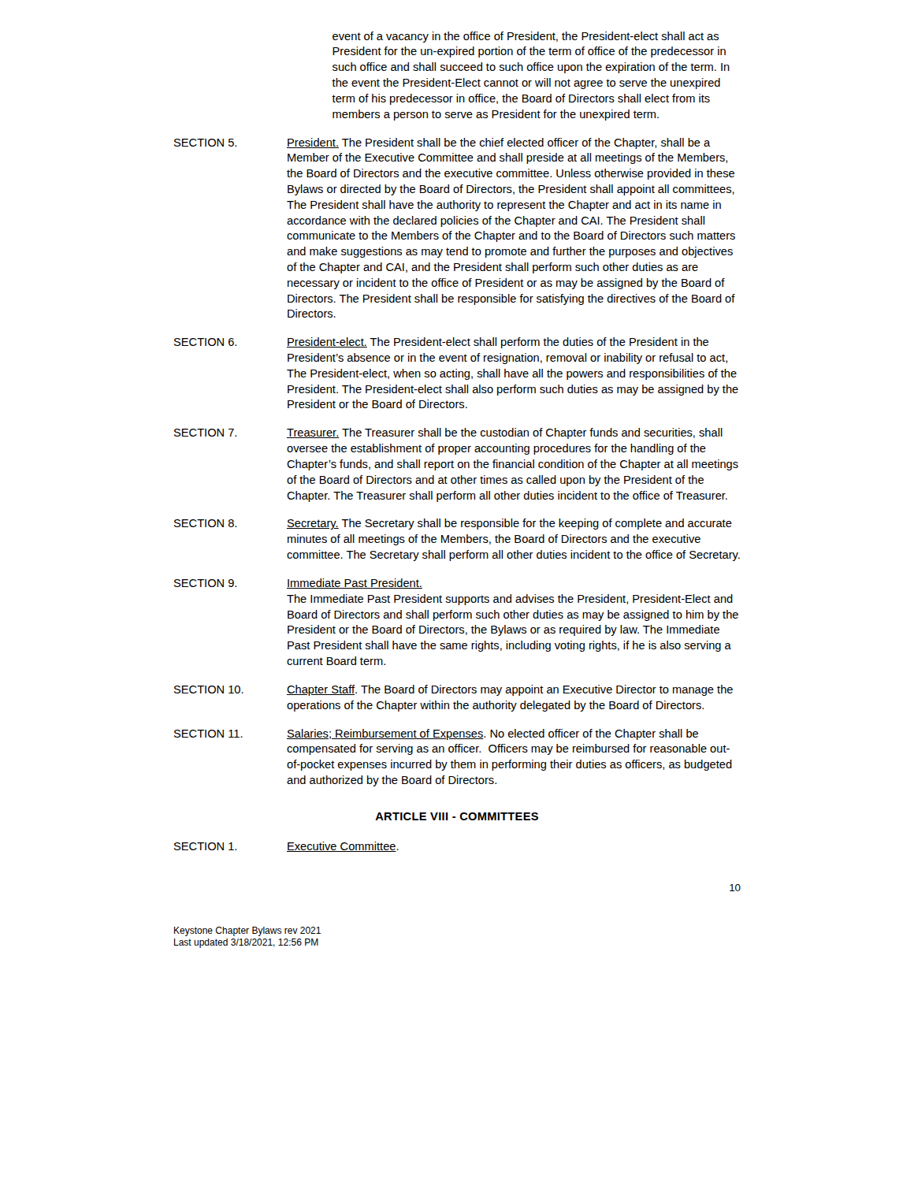event of a vacancy in the office of President, the President-elect shall act as President for the un-expired portion of the term of office of the predecessor in such office and shall succeed to such office upon the expiration of the term. In the event the President-Elect cannot or will not agree to serve the unexpired term of his predecessor in office, the Board of Directors shall elect from its members a person to serve as President for the unexpired term.
SECTION 5.
President. The President shall be the chief elected officer of the Chapter, shall be a Member of the Executive Committee and shall preside at all meetings of the Members, the Board of Directors and the executive committee. Unless otherwise provided in these Bylaws or directed by the Board of Directors, the President shall appoint all committees, The President shall have the authority to represent the Chapter and act in its name in accordance with the declared policies of the Chapter and CAI. The President shall communicate to the Members of the Chapter and to the Board of Directors such matters and make suggestions as may tend to promote and further the purposes and objectives of the Chapter and CAI, and the President shall perform such other duties as are necessary or incident to the office of President or as may be assigned by the Board of Directors. The President shall be responsible for satisfying the directives of the Board of Directors.
SECTION 6.
President-elect. The President-elect shall perform the duties of the President in the President’s absence or in the event of resignation, removal or inability or refusal to act, The President-elect, when so acting, shall have all the powers and responsibilities of the President. The President-elect shall also perform such duties as may be assigned by the President or the Board of Directors.
SECTION 7.
Treasurer. The Treasurer shall be the custodian of Chapter funds and securities, shall oversee the establishment of proper accounting procedures for the handling of the Chapter’s funds, and shall report on the financial condition of the Chapter at all meetings of the Board of Directors and at other times as called upon by the President of the Chapter. The Treasurer shall perform all other duties incident to the office of Treasurer.
SECTION 8.
Secretary. The Secretary shall be responsible for the keeping of complete and accurate minutes of all meetings of the Members, the Board of Directors and the executive committee. The Secretary shall perform all other duties incident to the office of Secretary.
SECTION 9.
Immediate Past President.
The Immediate Past President supports and advises the President, President-Elect and Board of Directors and shall perform such other duties as may be assigned to him by the President or the Board of Directors, the Bylaws or as required by law. The Immediate Past President shall have the same rights, including voting rights, if he is also serving a current Board term.
SECTION 10.
Chapter Staff. The Board of Directors may appoint an Executive Director to manage the operations of the Chapter within the authority delegated by the Board of Directors.
SECTION 11.
Salaries; Reimbursement of Expenses. No elected officer of the Chapter shall be compensated for serving as an officer. Officers may be reimbursed for reasonable out-of-pocket expenses incurred by them in performing their duties as officers, as budgeted and authorized by the Board of Directors.
ARTICLE VIII - COMMITTEES
SECTION 1.
Executive Committee.
10
Keystone Chapter Bylaws rev 2021
Last updated 3/18/2021, 12:56 PM